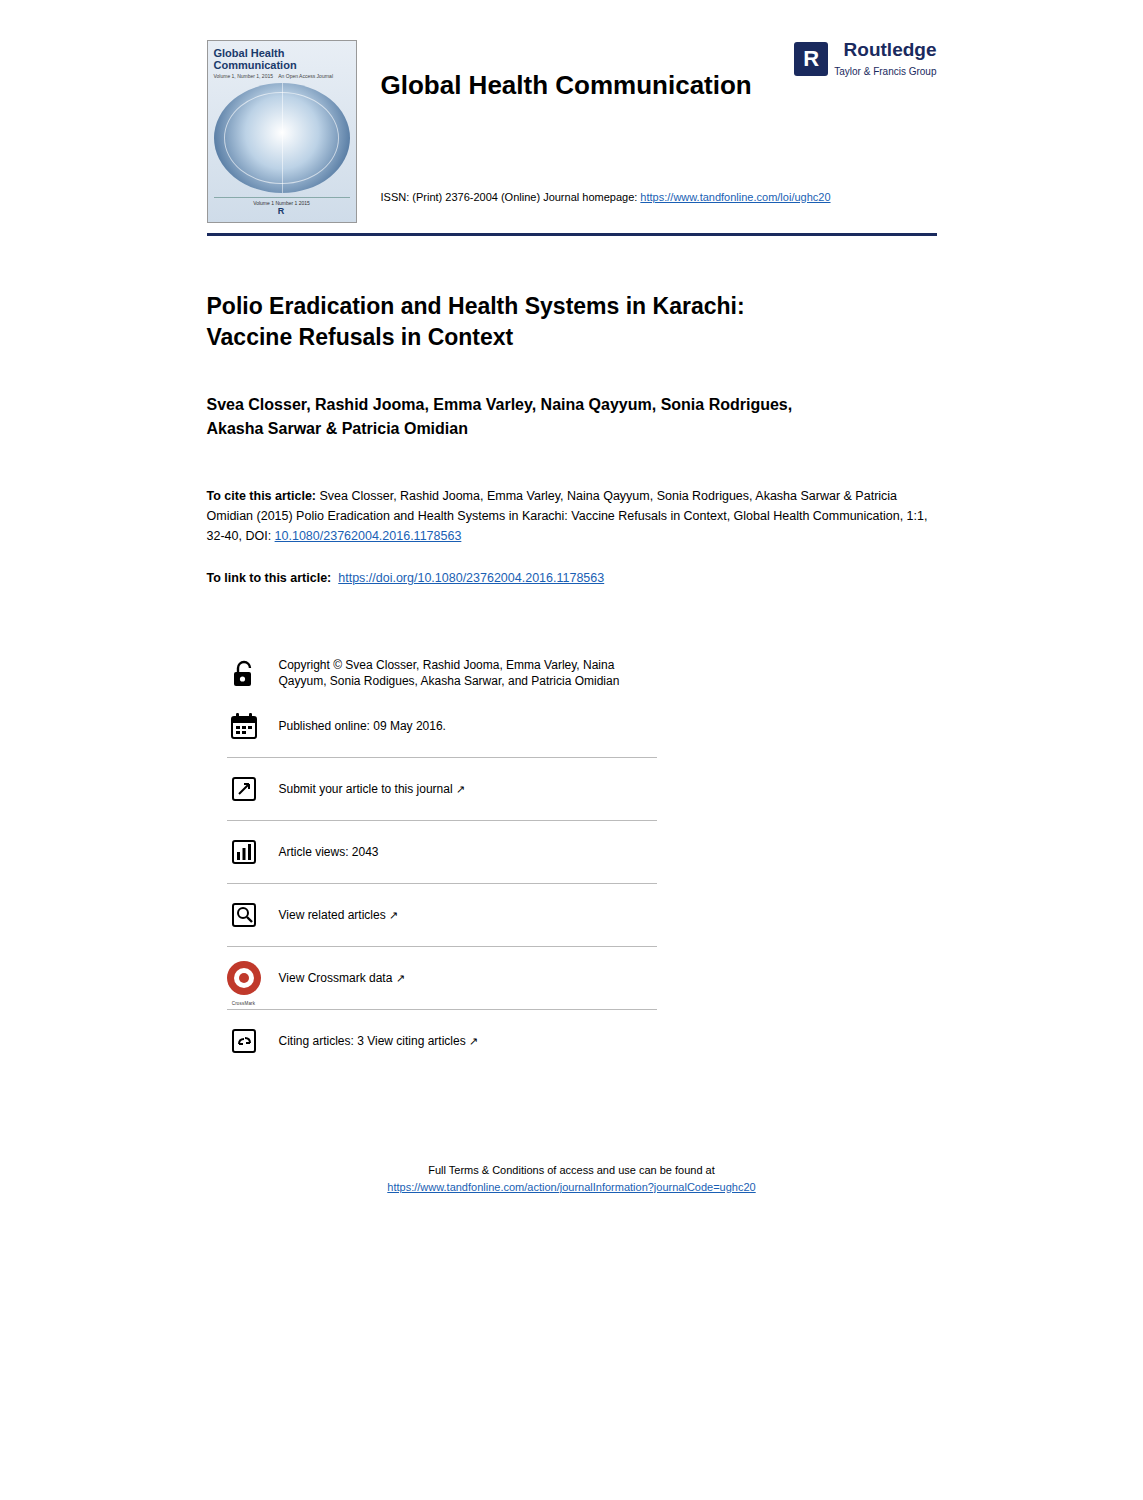RRoutledge
Taylor & Francis Group
Global Health
Communication
Volume 1, Number 1, 2015 An Open Access Journal
Volume 1 Number 1 2015
R
Global Health Communication
ISSN: (Print) 2376-2004 (Online) Journal homepage: https://www.tandfonline.com/loi/ughc20
Polio Eradication and Health Systems in Karachi:
Vaccine Refusals in Context
Svea Closser, Rashid Jooma, Emma Varley, Naina Qayyum, Sonia Rodrigues,
Akasha Sarwar & Patricia Omidian
To cite this article: Svea Closser, Rashid Jooma, Emma Varley, Naina Qayyum, Sonia Rodrigues, Akasha Sarwar & Patricia Omidian (2015) Polio Eradication and Health Systems in Karachi: Vaccine Refusals in Context, Global Health Communication, 1:1, 32-40, DOI: 10.1080/23762004.2016.1178563
To link to this article: https://doi.org/10.1080/23762004.2016.1178563
Copyright © Svea Closser, Rashid Jooma, Emma Varley, Naina Qayyum, Sonia Rodigues, Akasha Sarwar, and Patricia Omidian
Published online: 09 May 2016.
Submit your article to this journal ↗
Article views: 2043
View related articles ↗
View Crossmark data ↗
Citing articles: 3 View citing articles ↗
Full Terms & Conditions of access and use can be found at
https://www.tandfonline.com/action/journalInformation?journalCode=ughc20